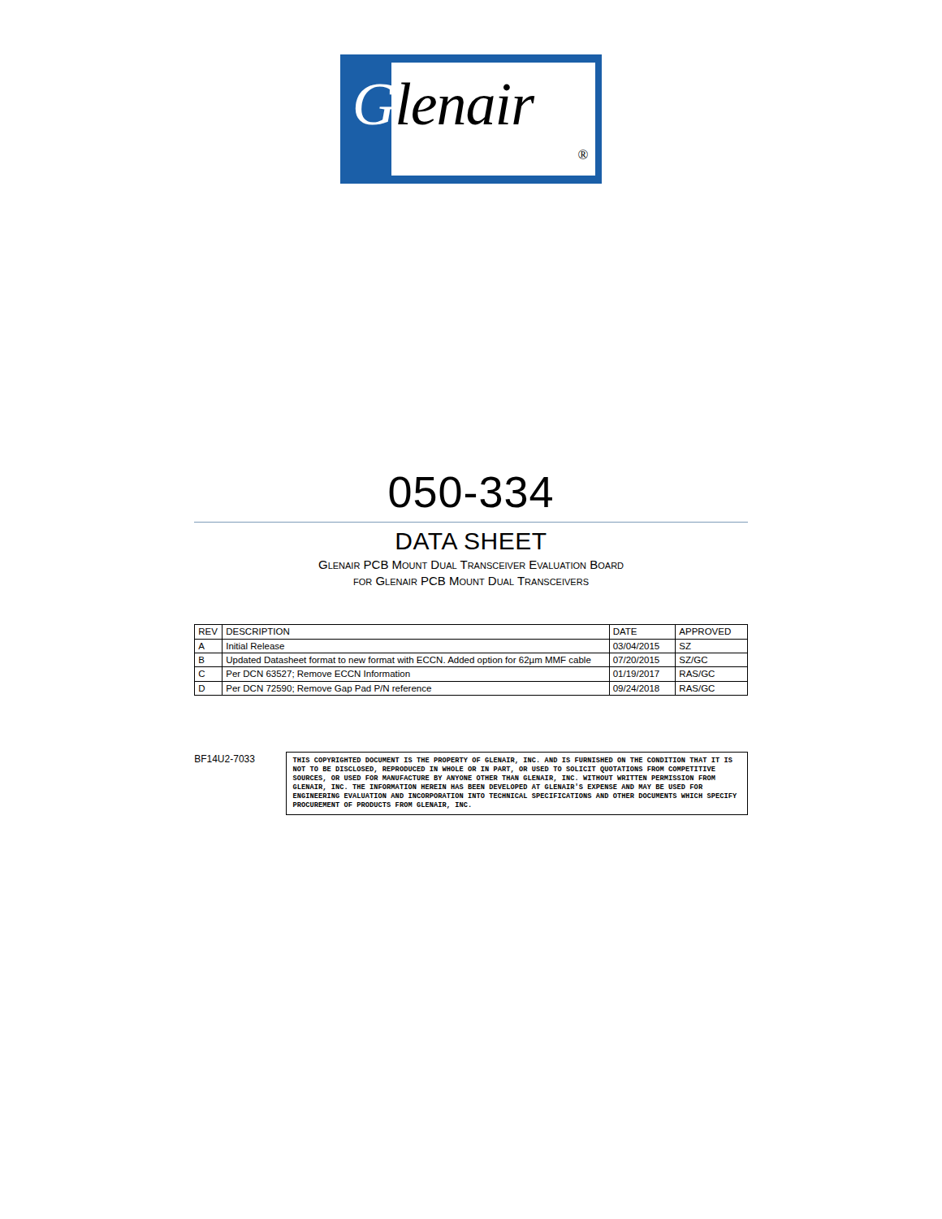Glenair
®
050-334
DATA SHEET
Glenair PCB Mount Dual Transceiver Evaluation Board
for Glenair PCB Mount Dual Transceivers
| REV | DESCRIPTION | DATE | APPROVED |
| --- | --- | --- | --- |
| A | Initial Release | 03/04/2015 | SZ |
| B | Updated Datasheet format to new format with ECCN. Added option for 62µm MMF cable | 07/20/2015 | SZ/GC |
| C | Per DCN 63527; Remove ECCN Information | 01/19/2017 | RAS/GC |
| D | Per DCN 72590; Remove Gap Pad P/N reference | 09/24/2018 | RAS/GC |
BF14U2-7033
THIS COPYRIGHTED DOCUMENT IS THE PROPERTY OF GLENAIR, INC. AND IS FURNISHED ON THE CONDITION THAT IT IS NOT TO BE DISCLOSED, REPRODUCED IN WHOLE OR IN PART, OR USED TO SOLICIT QUOTATIONS FROM COMPETITIVE SOURCES, OR USED FOR MANUFACTURE BY ANYONE OTHER THAN GLENAIR, INC. WITHOUT WRITTEN PERMISSION FROM GLENAIR, INC. THE INFORMATION HEREIN HAS BEEN DEVELOPED AT GLENAIR'S EXPENSE AND MAY BE USED FOR ENGINEERING EVALUATION AND INCORPORATION INTO TECHNICAL SPECIFICATIONS AND OTHER DOCUMENTS WHICH SPECIFY PROCUREMENT OF PRODUCTS FROM GLENAIR, INC.